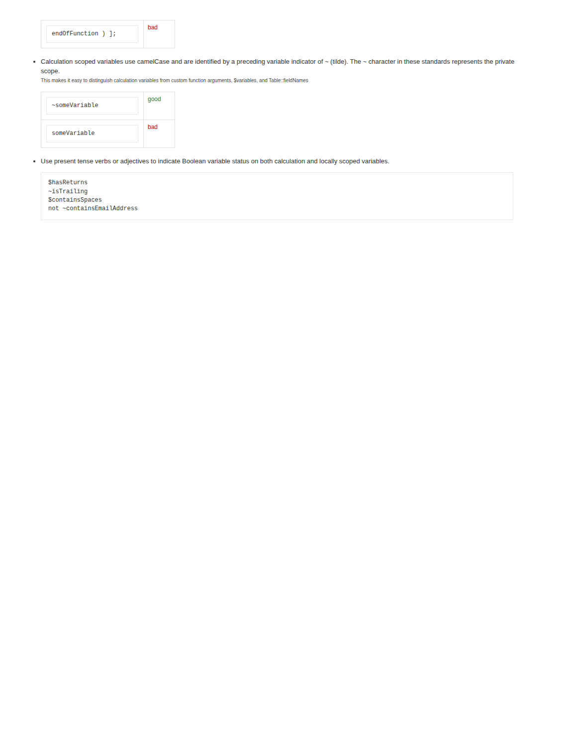| endOfFunction ) ]; | bad |
Calculation scoped variables use camelCase and are identified by a preceding variable indicator of ~ (tilde). The ~ character in these standards represents the private scope.
This makes it easy to distinguish calculation variables from custom function arguments, $variables, and Table::fieldNames
| ~someVariable | good |
| someVariable | bad |
Use present tense verbs or adjectives to indicate Boolean variable status on both calculation and locally scoped variables.
$hasReturns
~isTrailing
$containsSpaces
not ~containsEmailAddress